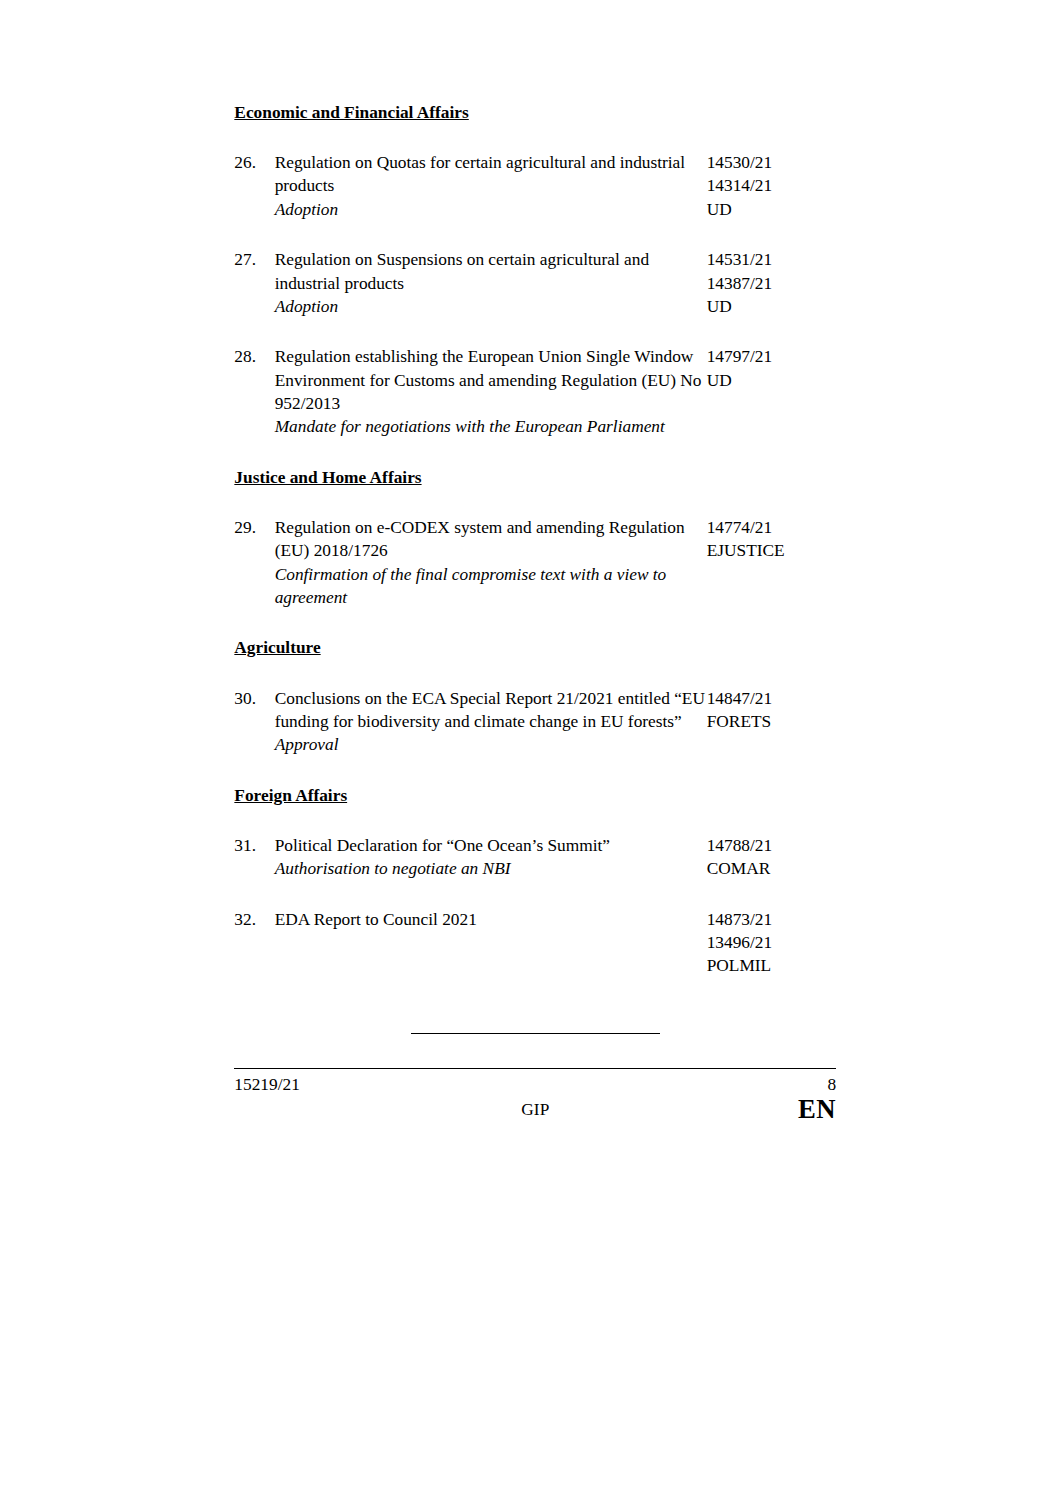Economic and Financial Affairs
| 26. | Regulation on Quotas for certain agricultural and industrial products Adoption | 14530/21 14314/21 UD |
| 27. | Regulation on Suspensions on certain agricultural and industrial products Adoption | 14531/21 14387/21 UD |
| 28. | Regulation establishing the European Union Single Window Environment for Customs and amending Regulation (EU) No 952/2013 Mandate for negotiations with the European Parliament | 14797/21 UD |
Justice and Home Affairs
| 29. | Regulation on e-CODEX system and amending Regulation (EU) 2018/1726 Confirmation of the final compromise text with a view to agreement | 14774/21 EJUSTICE |
Agriculture
| 30. | Conclusions on the ECA Special Report 21/2021 entitled “EU funding for biodiversity and climate change in EU forests” Approval | 14847/21 FORETS |
Foreign Affairs
| 31. | Political Declaration for “One Ocean’s Summit” Authorisation to negotiate an NBI | 14788/21 COMAR |
| 32. | EDA Report to Council 2021 | 14873/21 13496/21 POLMIL |
15219/21
8
GIP EN